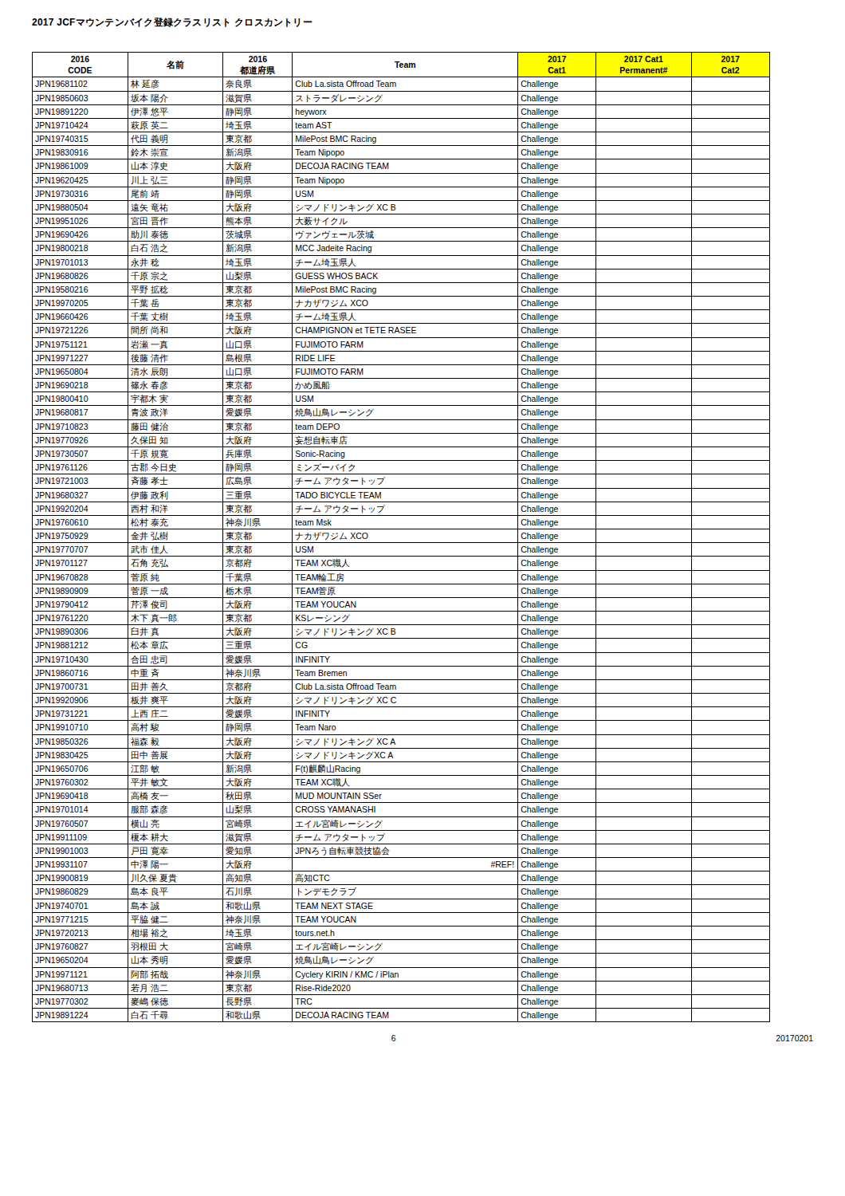2017 JCFマウンテンバイク登録クラスリスト クロスカントリー
| 2016 CODE | 名前 | 2016 都道府県 | Team | 2017 Cat1 | 2017 Cat1 Permanent# | 2017 Cat2 | |
| --- | --- | --- | --- | --- | --- | --- | --- |
| JPN19681102 | 林 延彦 | 奈良県 | Club La.sista Offroad Team | Challenge | | | |
| JPN19850603 | 坂本 陽介 | 滋賀県 | ストラーダレーシング | Challenge | | | |
| JPN19891220 | 伊澤 悠平 | 静岡県 | heyworx | Challenge | | | |
| JPN19710424 | 萩原 英二 | 埼玉県 | team AST | Challenge | | | |
| JPN19740315 | 代田 義明 | 東京都 | MilePost BMC Racing | Challenge | | | |
| JPN19830916 | 鈴木 崇宣 | 新潟県 | Team Nipopo | Challenge | | | |
| JPN19861009 | 山本 淳史 | 大阪府 | DECOJA RACING TEAM | Challenge | | | |
| JPN19620425 | 川上 弘三 | 静岡県 | Team Nipopo | Challenge | | | |
| JPN19730316 | 尾前 靖 | 静岡県 | USM | Challenge | | | |
| JPN19880504 | 遠矢 竜祐 | 大阪府 | シマノドリンキング XC B | Challenge | | | |
| JPN19951026 | 宮田 晋作 | 熊本県 | 大薮サイクル | Challenge | | | |
| JPN19690426 | 助川 泰徳 | 茨城県 | ヴァンヴェール茨城 | Challenge | | | |
| JPN19800218 | 白石 浩之 | 新潟県 | MCC Jadeite Racing | Challenge | | | |
| JPN19701013 | 永井 稔 | 埼玉県 | チーム埼玉県人 | Challenge | | | |
| JPN19680826 | 千原 宗之 | 山梨県 | GUESS WHOS BACK | Challenge | | | |
| JPN19580216 | 平野 拡稔 | 東京都 | MilePost BMC Racing | Challenge | | | |
| JPN19970205 | 千葉 岳 | 東京都 | ナカザワジム XCO | Challenge | | | |
| JPN19660426 | 千葉 丈樹 | 埼玉県 | チーム埼玉県人 | Challenge | | | |
| JPN19721226 | 間所 尚和 | 大阪府 | CHAMPIGNON et TETE RASEE | Challenge | | | |
| JPN19751121 | 岩瀬 一真 | 山口県 | FUJIMOTO FARM | Challenge | | | |
| JPN19971227 | 後藤 清作 | 島根県 | RIDE LIFE | Challenge | | | |
| JPN19650804 | 清水 辰朗 | 山口県 | FUJIMOTO FARM | Challenge | | | |
| JPN19690218 | 篠永 春彦 | 東京都 | かめ風船 | Challenge | | | |
| JPN19800410 | 宇都木 実 | 東京都 | USM | Challenge | | | |
| JPN19680817 | 青波 政洋 | 愛媛県 | 焼鳥山鳥レーシング | Challenge | | | |
| JPN19710823 | 藤田 健治 | 東京都 | team DEPO | Challenge | | | |
| JPN19770926 | 久保田 知 | 大阪府 | 妄想自転車店 | Challenge | | | |
| JPN19730507 | 千原 規寛 | 兵庫県 | Sonic-Racing | Challenge | | | |
| JPN19761126 | 古郡 今日史 | 静岡県 | ミンズーバイク | Challenge | | | |
| JPN19721003 | 斉藤 孝士 | 広島県 | チーム アウタートップ | Challenge | | | |
| JPN19680327 | 伊藤 政利 | 三重県 | TADO BICYCLE TEAM | Challenge | | | |
| JPN19920204 | 西村 和洋 | 東京都 | チーム アウタートップ | Challenge | | | |
| JPN19760610 | 松村 泰充 | 神奈川県 | team Msk | Challenge | | | |
| JPN19750929 | 金井 弘樹 | 東京都 | ナカザワジム XCO | Challenge | | | |
| JPN19770707 | 武市 佳人 | 東京都 | USM | Challenge | | | |
| JPN19701127 | 石角 充弘 | 京都府 | TEAM XC職人 | Challenge | | | |
| JPN19670828 | 菅原 純 | 千葉県 | TEAM輪工房 | Challenge | | | |
| JPN19890909 | 菅原 一成 | 栃木県 | TEAM菅原 | Challenge | | | |
| JPN19790412 | 芹澤 俊司 | 大阪府 | TEAM YOUCAN | Challenge | | | |
| JPN19761220 | 木下 真一郎 | 東京都 | KSレーシング | Challenge | | | |
| JPN19890306 | 臼井 真 | 大阪府 | シマノドリンキング XC B | Challenge | | | |
| JPN19881212 | 松本 章広 | 三重県 | CG | Challenge | | | |
| JPN19710430 | 合田 忠司 | 愛媛県 | INFINITY | Challenge | | | |
| JPN19860716 | 中重 斉 | 神奈川県 | Team Bremen | Challenge | | | |
| JPN19700731 | 田井 善久 | 京都府 | Club La.sista Offroad Team | Challenge | | | |
| JPN19920906 | 板井 爽平 | 大阪府 | シマノドリンキング XC C | Challenge | | | |
| JPN19731221 | 上西 庄二 | 愛媛県 | INFINITY | Challenge | | | |
| JPN19910710 | 高村 駿 | 静岡県 | Team Naro | Challenge | | | |
| JPN19850326 | 福森 毅 | 大阪府 | シマノドリンキング XC A | Challenge | | | |
| JPN19830425 | 田中 善展 | 大阪府 | シマノドリンキングXC A | Challenge | | | |
| JPN19650706 | 江部 敏 | 新潟県 | F(t)麒麟山Racing | Challenge | | | |
| JPN19760302 | 平井 敏文 | 大阪府 | TEAM XC職人 | Challenge | | | |
| JPN19690418 | 高橋 友一 | 秋田県 | MUD MOUNTAIN SSer | Challenge | | | |
| JPN19701014 | 服部 森彦 | 山梨県 | CROSS YAMANASHI | Challenge | | | |
| JPN19760507 | 横山 亮 | 宮崎県 | エイル宮崎レーシング | Challenge | | | |
| JPN19911109 | 榎本 耕大 | 滋賀県 | チーム アウタートップ | Challenge | | | |
| JPN19901003 | 戸田 寛幸 | 愛知県 | JPNろう自転車競技協会 | Challenge | | | |
| JPN19931107 | 中澤 陽一 | 大阪府 | #REF! | Challenge | | | |
| JPN19900819 | 川久保 夏貴 | 高知県 | 高知CTC | Challenge | | | |
| JPN19860829 | 島本 良平 | 石川県 | トンデモクラブ | Challenge | | | |
| JPN19740701 | 島本 誠 | 和歌山県 | TEAM NEXT STAGE | Challenge | | | |
| JPN19771215 | 平脇 健二 | 神奈川県 | TEAM YOUCAN | Challenge | | | |
| JPN19720213 | 相場 裕之 | 埼玉県 | tours.net.h | Challenge | | | |
| JPN19760827 | 羽根田 大 | 宮崎県 | エイル宮崎レーシング | Challenge | | | |
| JPN19650204 | 山本 秀明 | 愛媛県 | 焼鳥山鳥レーシング | Challenge | | | |
| JPN19971121 | 阿部 拓哉 | 神奈川県 | Cyclery KIRIN / KMC / iPlan | Challenge | | | |
| JPN19680713 | 若月 浩二 | 東京都 | Rise-Ride2020 | Challenge | | | |
| JPN19770302 | 麥嶋 保徳 | 長野県 | TRC | Challenge | | | |
| JPN19891224 | 白石 千尋 | 和歌山県 | DECOJA RACING TEAM | Challenge | | | |
6 20170201